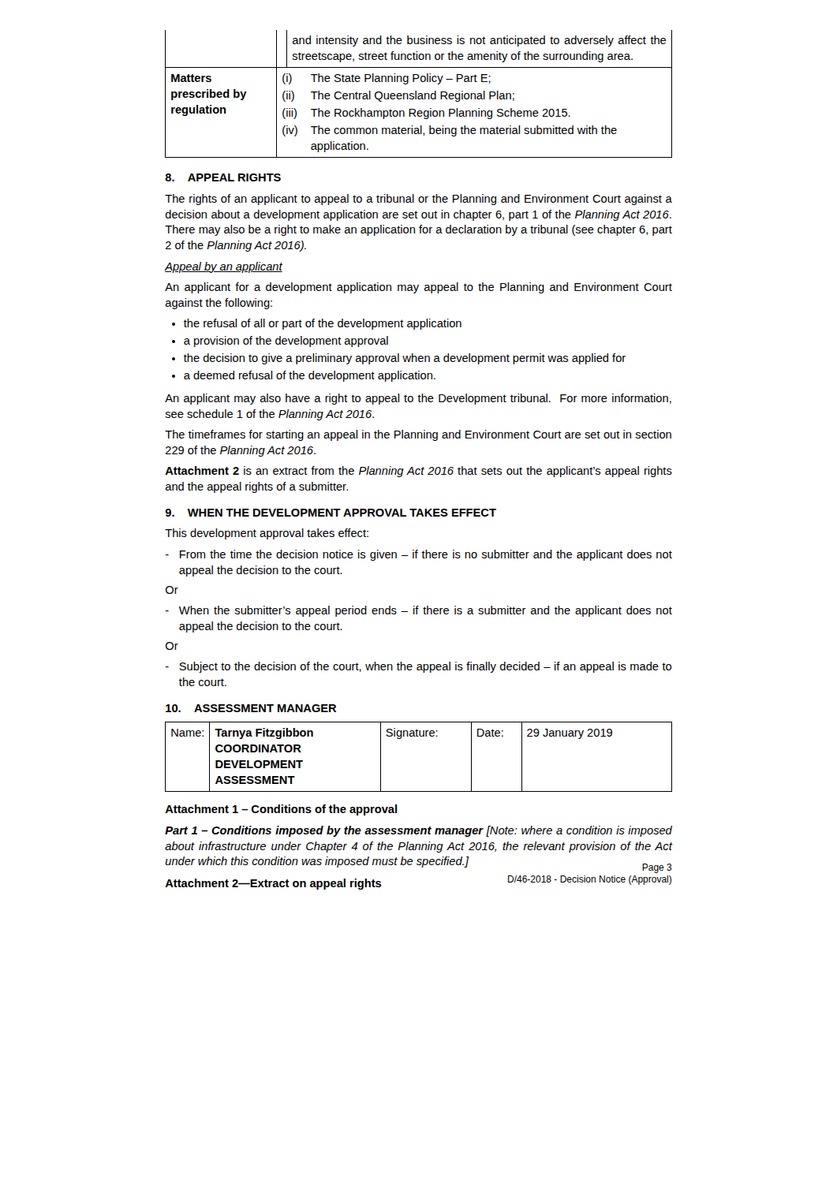| | | and intensity and the business is not anticipated to adversely affect the streetscape, street function or the amenity of the surrounding area. |
| Matters prescribed by regulation | / (i) / The State Planning Policy – Part E; / / (ii) / The Central Queensland Regional Plan; / / (iii) / The Rockhampton Region Planning Scheme 2015. / / (iv) / The common material, being the material submitted with the application. / |
8. APPEAL RIGHTS
The rights of an applicant to appeal to a tribunal or the Planning and Environment Court against a decision about a development application are set out in chapter 6, part 1 of the Planning Act 2016. There may also be a right to make an application for a declaration by a tribunal (see chapter 6, part 2 of the Planning Act 2016).
Appeal by an applicant
An applicant for a development application may appeal to the Planning and Environment Court against the following:
the refusal of all or part of the development application
a provision of the development approval
the decision to give a preliminary approval when a development permit was applied for
a deemed refusal of the development application.
An applicant may also have a right to appeal to the Development tribunal. For more information, see schedule 1 of the Planning Act 2016.
The timeframes for starting an appeal in the Planning and Environment Court are set out in section 229 of the Planning Act 2016.
Attachment 2 is an extract from the Planning Act 2016 that sets out the applicant’s appeal rights and the appeal rights of a submitter.
9. WHEN THE DEVELOPMENT APPROVAL TAKES EFFECT
This development approval takes effect:
-
From the time the decision notice is given – if there is no submitter and the applicant does not appeal the decision to the court.
Or
-
When the submitter’s appeal period ends – if there is a submitter and the applicant does not appeal the decision to the court.
Or
-
Subject to the decision of the court, when the appeal is finally decided – if an appeal is made to the court.
10. ASSESSMENT MANAGER
| Name: | Tarnya Fitzgibbon COORDINATOR DEVELOPMENT ASSESSMENT | Signature: | Date: | 29 January 2019 |
Attachment 1 – Conditions of the approval
Part 1 – Conditions imposed by the assessment manager [Note: where a condition is imposed about infrastructure under Chapter 4 of the Planning Act 2016, the relevant provision of the Act under which this condition was imposed must be specified.]
Attachment 2—Extract on appeal rights
Page 3
D/46-2018 - Decision Notice (Approval)